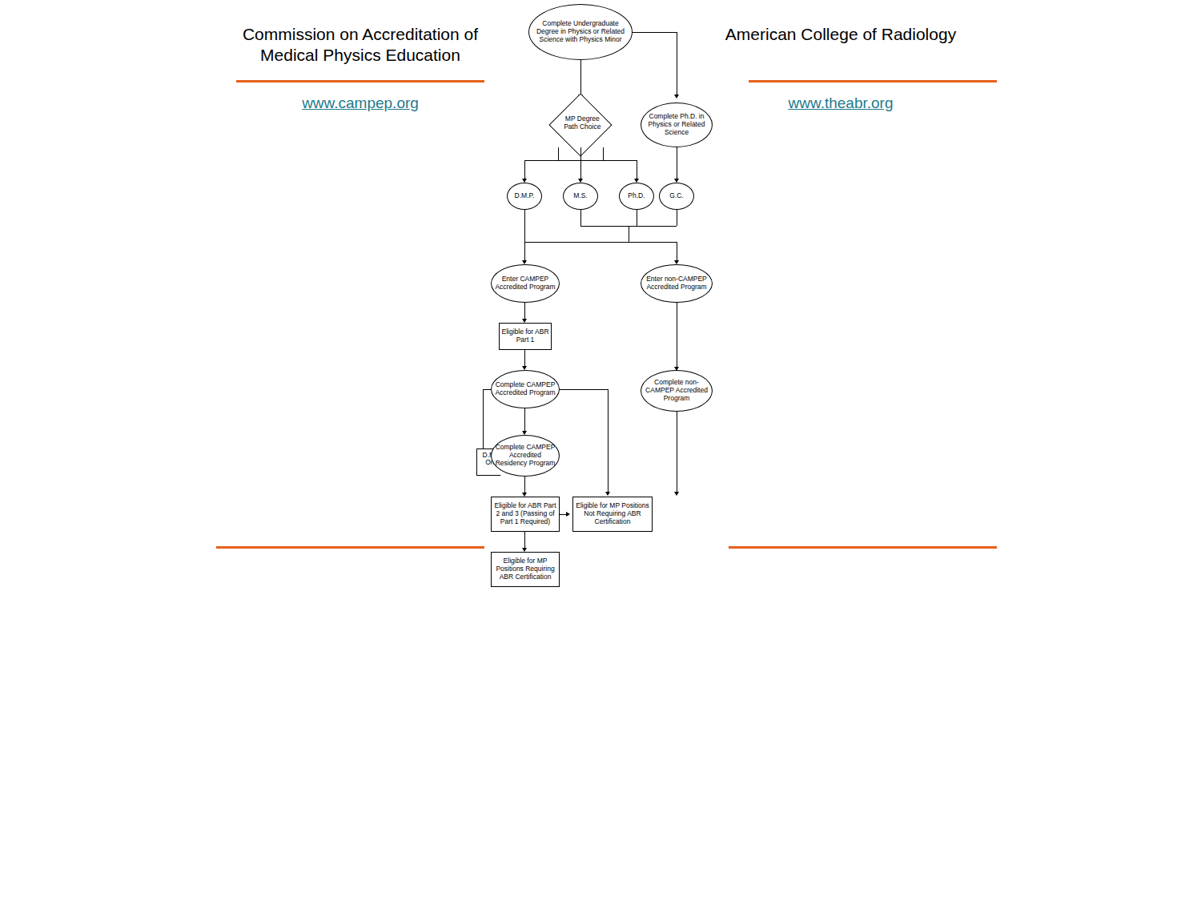Commission on Accreditation of
Medical Physics Education
American College of Radiology
www.campep.org
www.theabr.org
Complete Undergraduate Degree in Physics or Related Science with Physics Minor
MP Degree
Path Choice
Complete Ph.D. in Physics or Related Science
D.M.P.
M.S.
Ph.D.
G.C.
Enter CAMPEP Accredited Program
Enter non-CAMPEP Accredited Program
Eligible for ABR Part 1
Complete CAMPEP Accredited Program
Complete non-CAMPEP Accredited Program
D.M.P.
Only
Complete CAMPEP Accredited Residency Program
Eligible for ABR Part 2 and 3 (Passing of Part 1 Required)
Eligible for MP Positions Not Requiring ABR Certification
Eligible for MP Positions Requiring ABR Certification